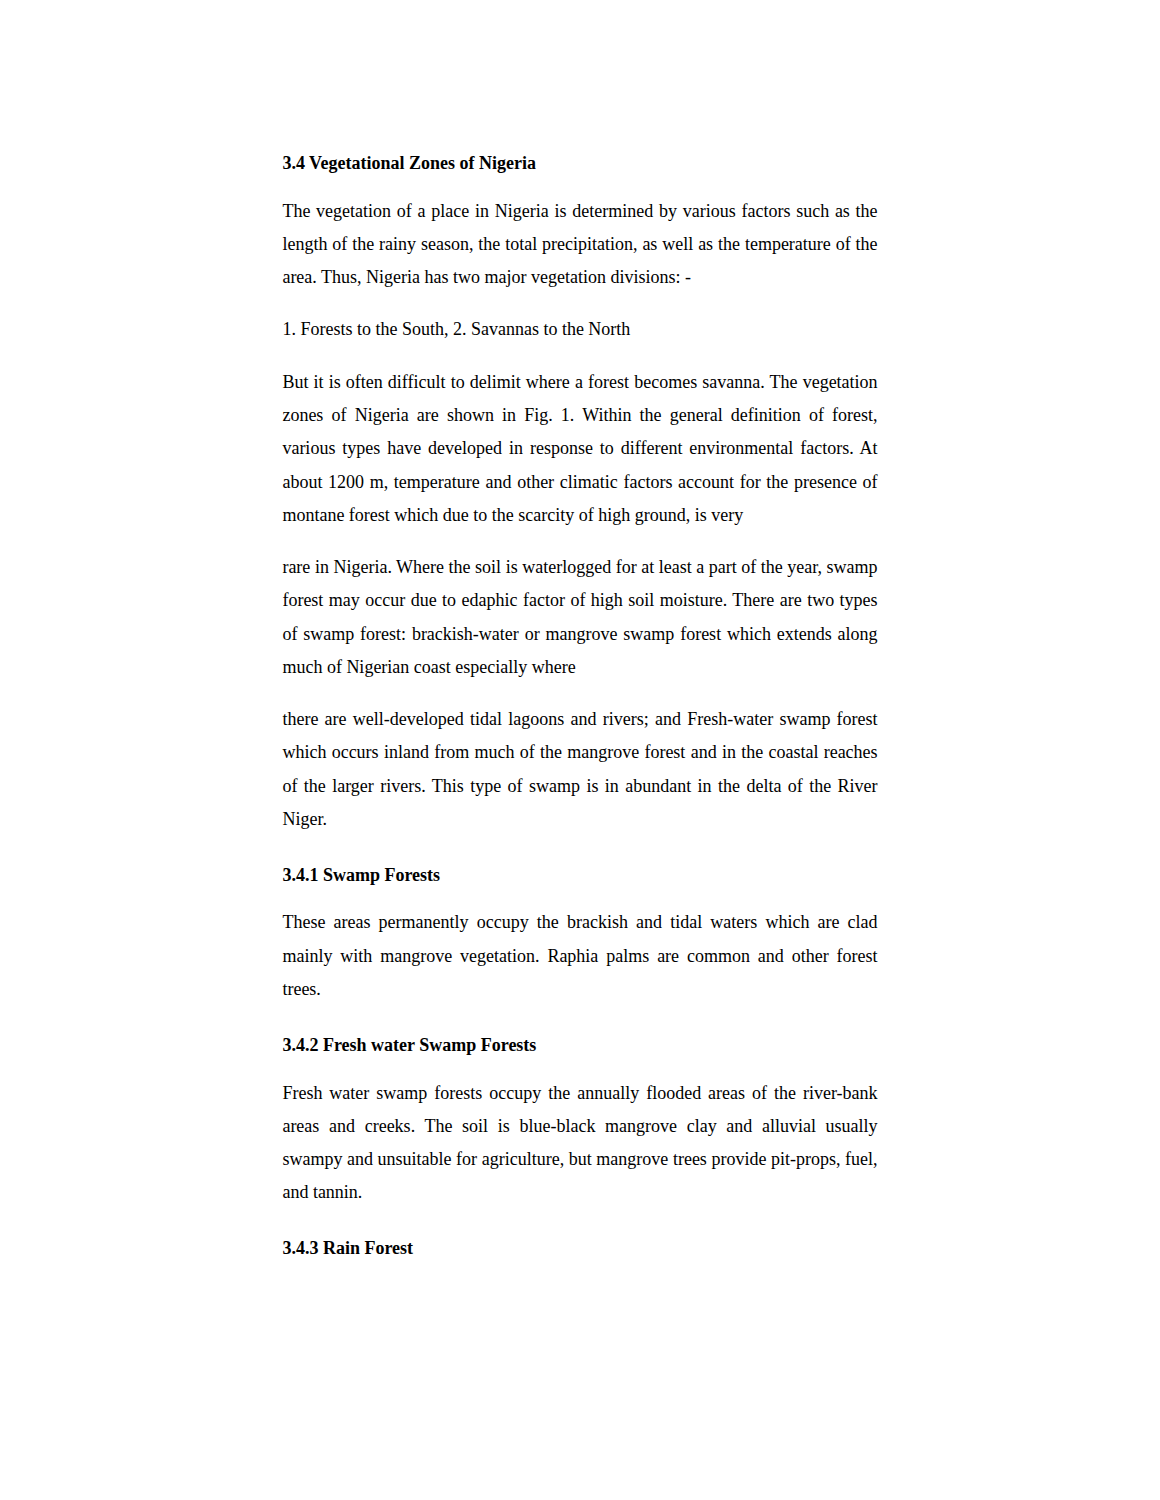3.4 Vegetational Zones of Nigeria
The vegetation of a place in Nigeria is determined by various factors such as the length of the rainy season, the total precipitation, as well as the temperature of the area. Thus, Nigeria has two major vegetation divisions: -
1. Forests to the South, 2. Savannas to the North
But it is often difficult to delimit where a forest becomes savanna. The vegetation zones of Nigeria are shown in Fig. 1. Within the general definition of forest, various types have developed in response to different environmental factors. At about 1200 m, temperature and other climatic factors account for the presence of montane forest which due to the scarcity of high ground, is very
rare in Nigeria. Where the soil is waterlogged for at least a part of the year, swamp forest may occur due to edaphic factor of high soil moisture. There are two types of swamp forest: brackish-water or mangrove swamp forest which extends along much of Nigerian coast especially where
there are well-developed tidal lagoons and rivers; and Fresh-water swamp forest which occurs inland from much of the mangrove forest and in the coastal reaches of the larger rivers. This type of swamp is in abundant in the delta of the River Niger.
3.4.1 Swamp Forests
These areas permanently occupy the brackish and tidal waters which are clad mainly with mangrove vegetation. Raphia palms are common and other forest trees.
3.4.2 Fresh water Swamp Forests
Fresh water swamp forests occupy the annually flooded areas of the river-bank areas and creeks. The soil is blue-black mangrove clay and alluvial usually swampy and unsuitable for agriculture, but mangrove trees provide pit-props, fuel, and tannin.
3.4.3 Rain Forest